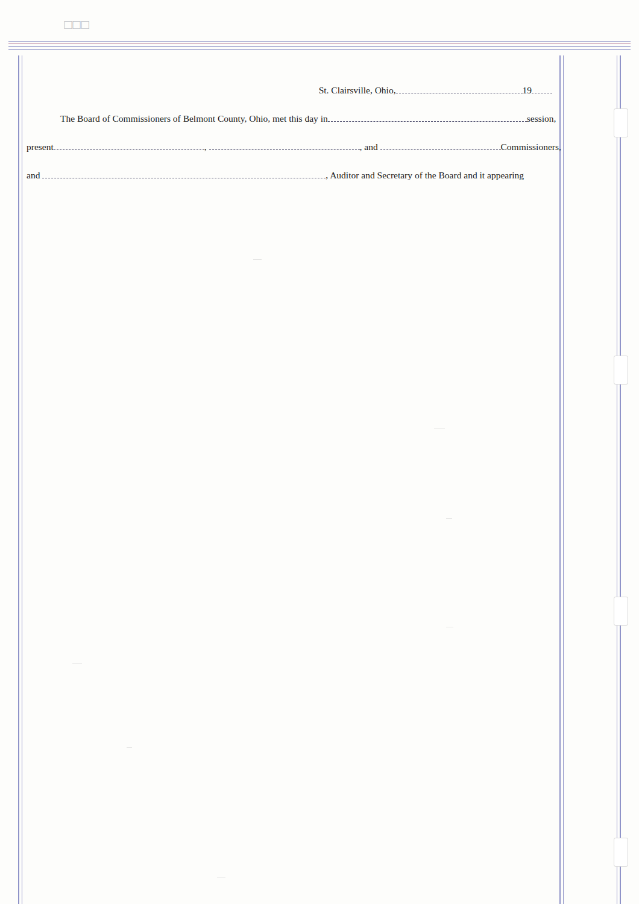□□□
St. Clairsville, Ohio, 19
The Board of Commissioners of Belmont County, Ohio, met this day in session,
present , , and Commissioners,
and , Auditor and Secretary of the Board and it appearing